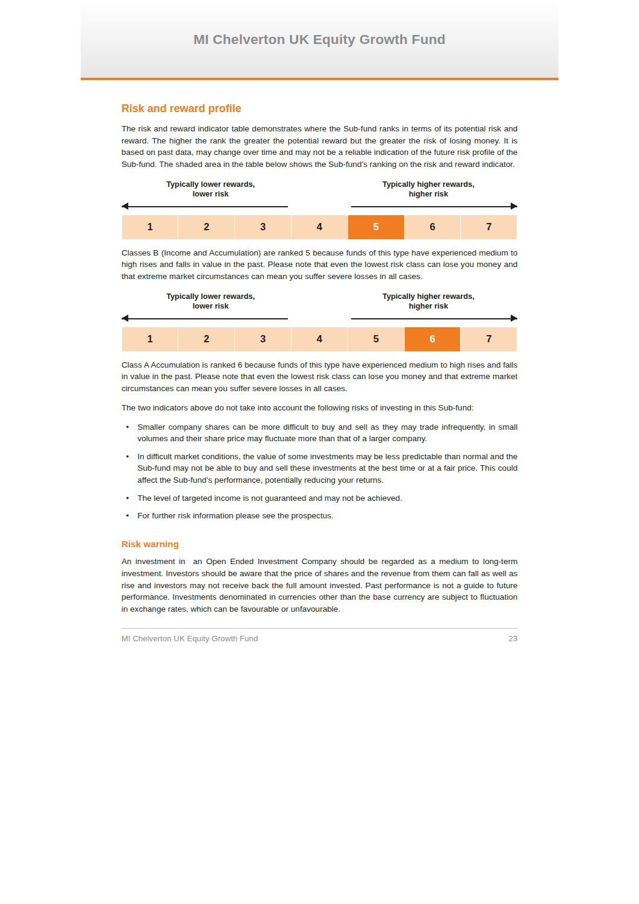MI Chelverton UK Equity Growth Fund
Risk and reward profile
The risk and reward indicator table demonstrates where the Sub-fund ranks in terms of its potential risk and reward. The higher the rank the greater the potential reward but the greater the risk of losing money. It is based on past data, may change over time and may not be a reliable indication of the future risk profile of the Sub-fund. The shaded area in the table below shows the Sub-fund’s ranking on the risk and reward indicator.
Typically lower rewards,
lower risk
Typically higher rewards,
higher risk
| 1 | 2 | 3 | 4 | 5 | 6 | 7 |
Classes B (Income and Accumulation) are ranked 5 because funds of this type have experienced medium to high rises and falls in value in the past. Please note that even the lowest risk class can lose you money and that extreme market circumstances can mean you suffer severe losses in all cases.
Typically lower rewards,
lower risk
Typically higher rewards,
higher risk
| 1 | 2 | 3 | 4 | 5 | 6 | 7 |
Class A Accumulation is ranked 6 because funds of this type have experienced medium to high rises and falls in value in the past. Please note that even the lowest risk class can lose you money and that extreme market circumstances can mean you suffer severe losses in all cases.
The two indicators above do not take into account the following risks of investing in this Sub-fund:
Smaller company shares can be more difficult to buy and sell as they may trade infrequently, in small volumes and their share price may fluctuate more than that of a larger company.
In difficult market conditions, the value of some investments may be less predictable than normal and the Sub-fund may not be able to buy and sell these investments at the best time or at a fair price. This could affect the Sub-fund’s performance, potentially reducing your returns.
The level of targeted income is not guaranteed and may not be achieved.
For further risk information please see the prospectus.
Risk warning
An investment in an Open Ended Investment Company should be regarded as a medium to long-term investment. Investors should be aware that the price of shares and the revenue from them can fall as well as rise and investors may not receive back the full amount invested. Past performance is not a guide to future performance. Investments denominated in currencies other than the base currency are subject to fluctuation in exchange rates, which can be favourable or unfavourable.
MI Chelverton UK Equity Growth Fund
23